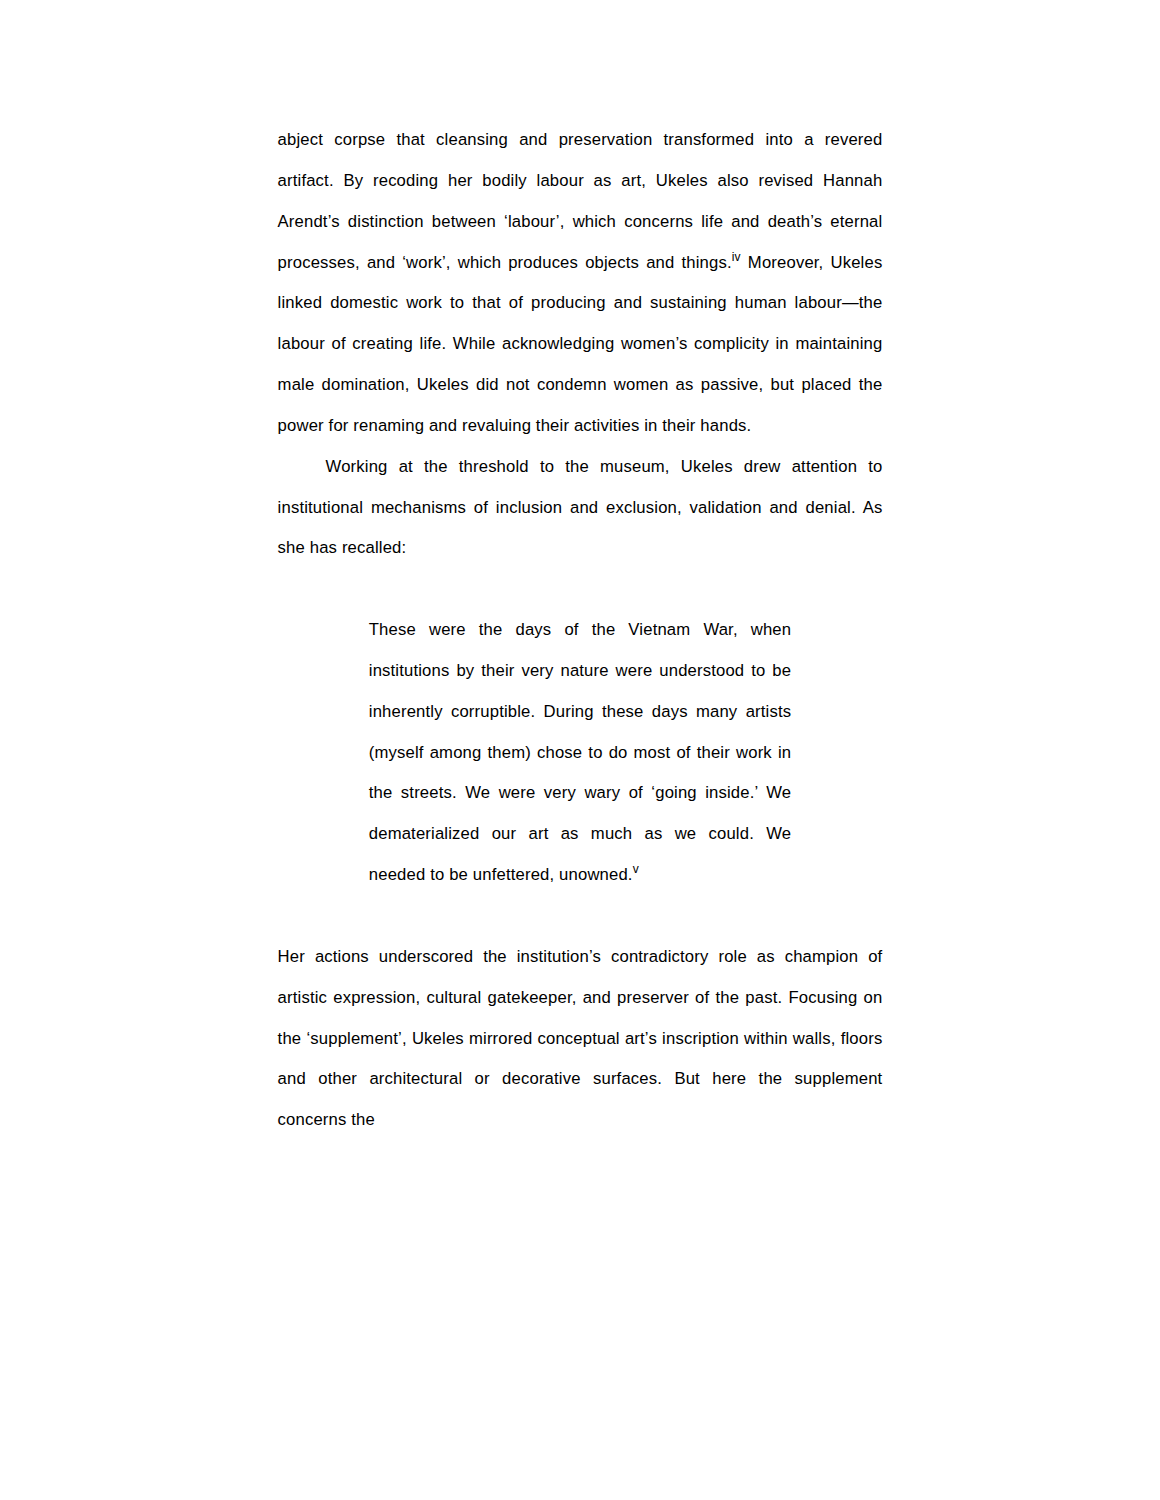abject corpse that cleansing and preservation transformed into a revered artifact. By recoding her bodily labour as art, Ukeles also revised Hannah Arendt’s distinction between ‘labour’, which concerns life and death’s eternal processes, and ‘work’, which produces objects and things.iv Moreover, Ukeles linked domestic work to that of producing and sustaining human labour—the labour of creating life. While acknowledging women’s complicity in maintaining male domination, Ukeles did not condemn women as passive, but placed the power for renaming and revaluing their activities in their hands.
Working at the threshold to the museum, Ukeles drew attention to institutional mechanisms of inclusion and exclusion, validation and denial. As she has recalled:
These were the days of the Vietnam War, when institutions by their very nature were understood to be inherently corruptible. During these days many artists (myself among them) chose to do most of their work in the streets. We were very wary of ‘going inside.’ We dematerialized our art as much as we could. We needed to be unfettered, unowned.v
Her actions underscored the institution’s contradictory role as champion of artistic expression, cultural gatekeeper, and preserver of the past. Focusing on the ‘supplement’, Ukeles mirrored conceptual art’s inscription within walls, floors and other architectural or decorative surfaces. But here the supplement concerns the